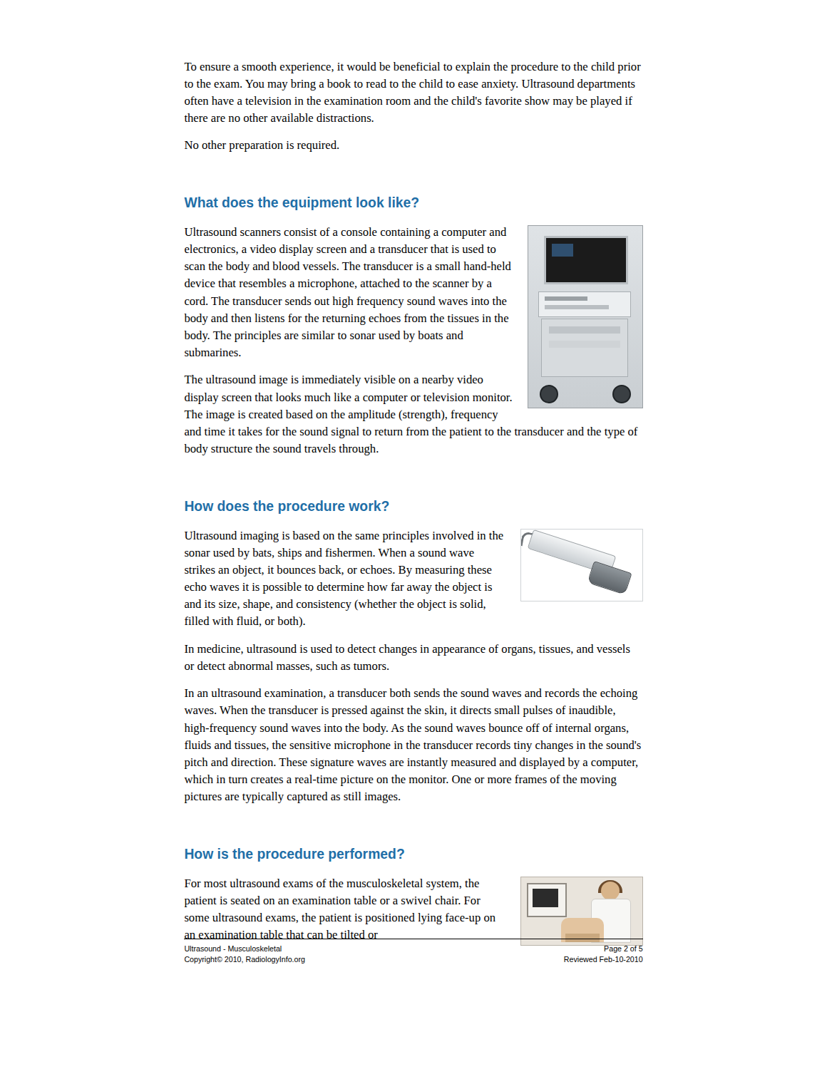To ensure a smooth experience, it would be beneficial to explain the procedure to the child prior to the exam. You may bring a book to read to the child to ease anxiety. Ultrasound departments often have a television in the examination room and the child's favorite show may be played if there are no other available distractions.
No other preparation is required.
What does the equipment look like?
Ultrasound scanners consist of a console containing a computer and electronics, a video display screen and a transducer that is used to scan the body and blood vessels. The transducer is a small hand-held device that resembles a microphone, attached to the scanner by a cord. The transducer sends out high frequency sound waves into the body and then listens for the returning echoes from the tissues in the body. The principles are similar to sonar used by boats and submarines.
The ultrasound image is immediately visible on a nearby video display screen that looks much like a computer or television monitor. The image is created based on the amplitude (strength), frequency and time it takes for the sound signal to return from the patient to the transducer and the type of body structure the sound travels through.
How does the procedure work?
Ultrasound imaging is based on the same principles involved in the sonar used by bats, ships and fishermen. When a sound wave strikes an object, it bounces back, or echoes. By measuring these echo waves it is possible to determine how far away the object is and its size, shape, and consistency (whether the object is solid, filled with fluid, or both).
In medicine, ultrasound is used to detect changes in appearance of organs, tissues, and vessels or detect abnormal masses, such as tumors.
In an ultrasound examination, a transducer both sends the sound waves and records the echoing waves. When the transducer is pressed against the skin, it directs small pulses of inaudible, high-frequency sound waves into the body. As the sound waves bounce off of internal organs, fluids and tissues, the sensitive microphone in the transducer records tiny changes in the sound's pitch and direction. These signature waves are instantly measured and displayed by a computer, which in turn creates a real-time picture on the monitor. One or more frames of the moving pictures are typically captured as still images.
How is the procedure performed?
For most ultrasound exams of the musculoskeletal system, the patient is seated on an examination table or a swivel chair. For some ultrasound exams, the patient is positioned lying face-up on an examination table that can be tilted or
Ultrasound - Musculoskeletal
Copyright© 2010, RadiologyInfo.org
Page 2 of 5
Reviewed Feb-10-2010